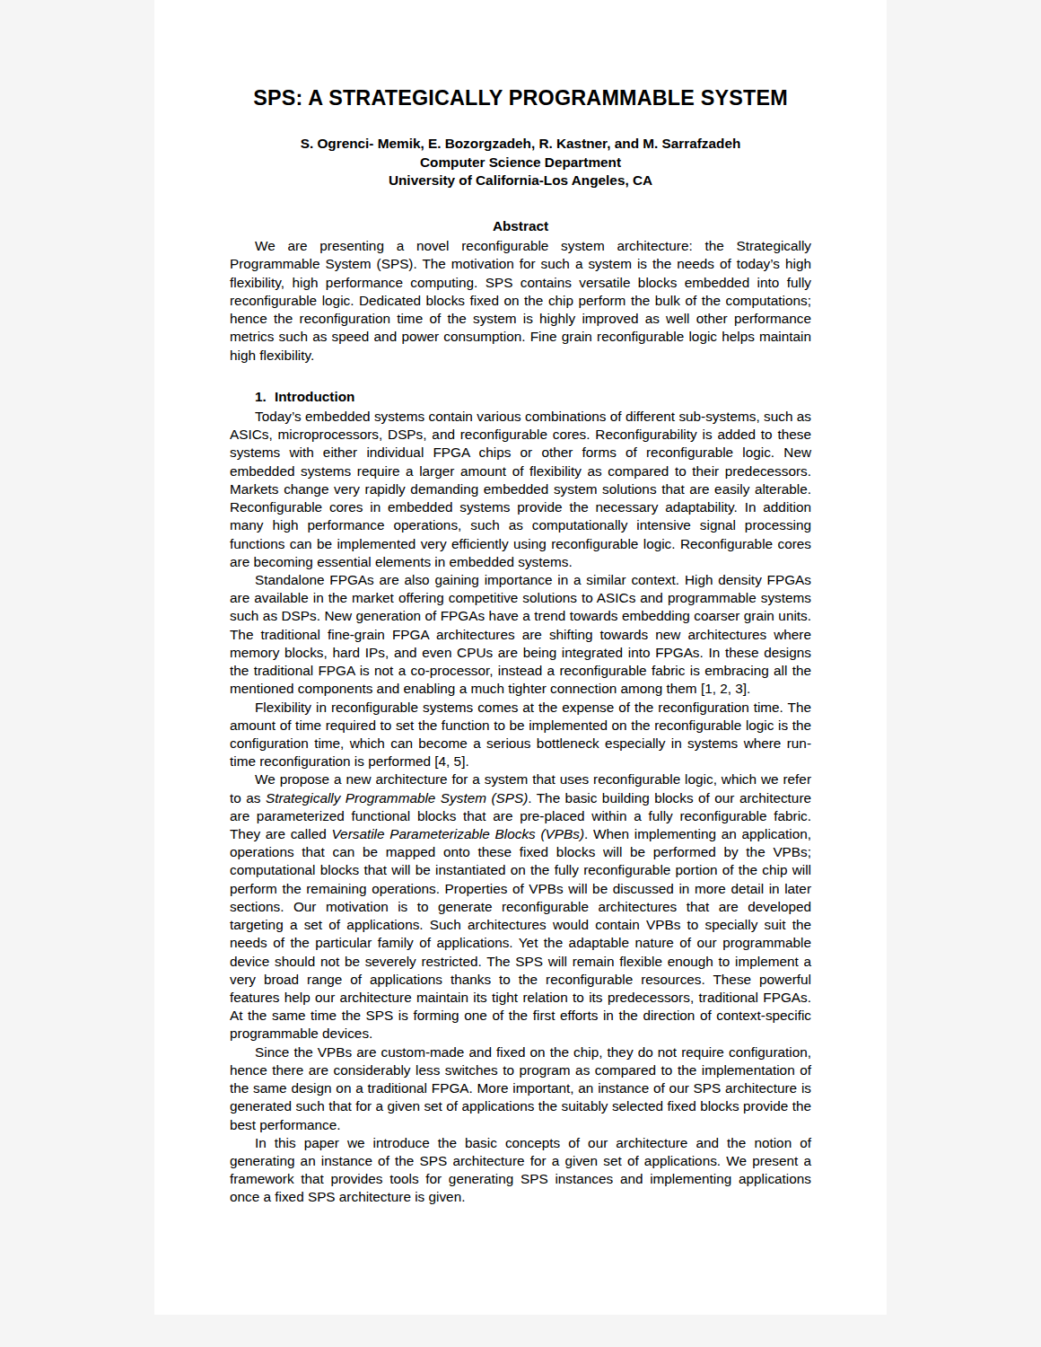SPS: A STRATEGICALLY PROGRAMMABLE SYSTEM
S. Ogrenci- Memik, E. Bozorgzadeh, R. Kastner, and M. Sarrafzadeh
Computer Science Department
University of California-Los Angeles, CA
Abstract
We are presenting a novel reconfigurable system architecture: the Strategically Programmable System (SPS). The motivation for such a system is the needs of today’s high flexibility, high performance computing. SPS contains versatile blocks embedded into fully reconfigurable logic. Dedicated blocks fixed on the chip perform the bulk of the computations; hence the reconfiguration time of the system is highly improved as well other performance metrics such as speed and power consumption. Fine grain reconfigurable logic helps maintain high flexibility.
1. Introduction
Today’s embedded systems contain various combinations of different sub-systems, such as ASICs, microprocessors, DSPs, and reconfigurable cores. Reconfigurability is added to these systems with either individual FPGA chips or other forms of reconfigurable logic. New embedded systems require a larger amount of flexibility as compared to their predecessors. Markets change very rapidly demanding embedded system solutions that are easily alterable. Reconfigurable cores in embedded systems provide the necessary adaptability. In addition many high performance operations, such as computationally intensive signal processing functions can be implemented very efficiently using reconfigurable logic. Reconfigurable cores are becoming essential elements in embedded systems.
Standalone FPGAs are also gaining importance in a similar context. High density FPGAs are available in the market offering competitive solutions to ASICs and programmable systems such as DSPs. New generation of FPGAs have a trend towards embedding coarser grain units. The traditional fine-grain FPGA architectures are shifting towards new architectures where memory blocks, hard IPs, and even CPUs are being integrated into FPGAs. In these designs the traditional FPGA is not a co-processor, instead a reconfigurable fabric is embracing all the mentioned components and enabling a much tighter connection among them [1, 2, 3].
Flexibility in reconfigurable systems comes at the expense of the reconfiguration time. The amount of time required to set the function to be implemented on the reconfigurable logic is the configuration time, which can become a serious bottleneck especially in systems where run-time reconfiguration is performed [4, 5].
We propose a new architecture for a system that uses reconfigurable logic, which we refer to as Strategically Programmable System (SPS). The basic building blocks of our architecture are parameterized functional blocks that are pre-placed within a fully reconfigurable fabric. They are called Versatile Parameterizable Blocks (VPBs). When implementing an application, operations that can be mapped onto these fixed blocks will be performed by the VPBs; computational blocks that will be instantiated on the fully reconfigurable portion of the chip will perform the remaining operations. Properties of VPBs will be discussed in more detail in later sections. Our motivation is to generate reconfigurable architectures that are developed targeting a set of applications. Such architectures would contain VPBs to specially suit the needs of the particular family of applications. Yet the adaptable nature of our programmable device should not be severely restricted. The SPS will remain flexible enough to implement a very broad range of applications thanks to the reconfigurable resources. These powerful features help our architecture maintain its tight relation to its predecessors, traditional FPGAs. At the same time the SPS is forming one of the first efforts in the direction of context-specific programmable devices.
Since the VPBs are custom-made and fixed on the chip, they do not require configuration, hence there are considerably less switches to program as compared to the implementation of the same design on a traditional FPGA. More important, an instance of our SPS architecture is generated such that for a given set of applications the suitably selected fixed blocks provide the best performance.
In this paper we introduce the basic concepts of our architecture and the notion of generating an instance of the SPS architecture for a given set of applications. We present a framework that provides tools for generating SPS instances and implementing applications once a fixed SPS architecture is given.